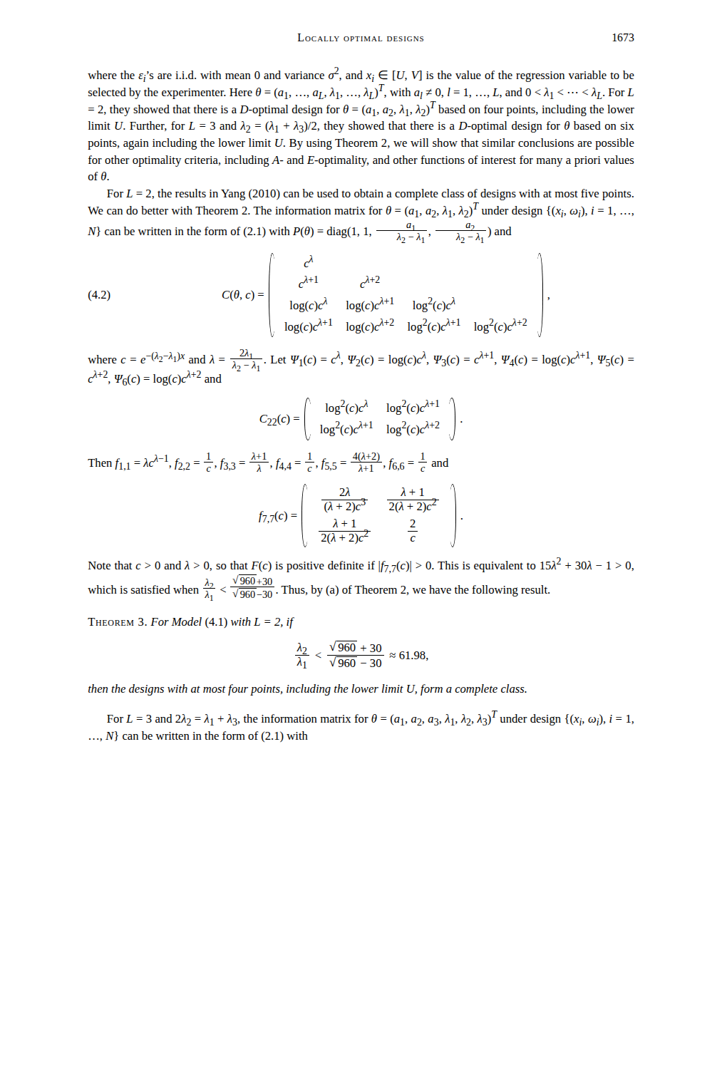Locally optimal designs 1673
where the εi’s are i.i.d. with mean 0 and variance σ2, and xi ∈ [U, V] is the value of the regression variable to be selected by the experimenter. Here θ = (a1, …, aL, λ1, …, λL)T, with al ≠ 0, l = 1, …, L, and 0 < λ1 < ⋯ < λL. For L = 2, they showed that there is a D-optimal design for θ = (a1, a2, λ1, λ2)T based on four points, including the lower limit U. Further, for L = 3 and λ2 = (λ1 + λ3)/2, they showed that there is a D-optimal design for θ based on six points, again including the lower limit U. By using Theorem 2, we will show that similar conclusions are possible for other optimality criteria, including A- and E-optimality, and other functions of interest for many a priori values of θ.
For L = 2, the results in Yang (2010) can be used to obtain a complete class of designs with at most five points. We can do better with Theorem 2. The information matrix for θ = (a1, a2, λ1, λ2)T under design {(xi, ωi), i = 1, …, N} can be written in the form of (2.1) with P(θ) = diag(1, 1, a1 λ2 − λ1, a2 λ2 − λ1) and
(4.2) C(θ, c) =
| c λ | | | |
| c λ +1 | c λ +2 | | |
| log( c ) c λ | log( c ) c λ +1 | log 2 ( c ) c λ | |
| log( c ) c λ +1 | log( c ) c λ +2 | log 2 ( c ) c λ +1 | log 2 ( c ) c λ +2 |
,
where c = e−(λ2−λ1)x and λ = 2λ1 λ2 − λ1. Let Ψ1(c) = cλ, Ψ2(c) = log(c)cλ, Ψ3(c) = cλ+1, Ψ4(c) = log(c)cλ+1, Ψ5(c) = cλ+2, Ψ6(c) = log(c)cλ+2 and
C22(c) =
| log 2 ( c ) c λ | log 2 ( c ) c λ +1 |
| log 2 ( c ) c λ +1 | log 2 ( c ) c λ +2 |
.
Then f1,1 = λcλ−1, f2,2 = 1 c, f3,3 = λ+1 λ, f4,4 = 1 c, f5,5 = 4(λ+2) λ+1, f6,6 = 1 c and
f7,7(c) =
| 2 λ ( λ + 2) c 3 | λ + 1 2( λ + 2) c 2 |
| λ + 1 2( λ + 2) c 2 | 2 c |
.
Note that c > 0 and λ > 0, so that F(c) is positive definite if |f7,7(c)| > 0. This is equivalent to 15λ2 + 30λ − 1 > 0, which is satisfied when λ2 λ1 < 960+30960−30. Thus, by (a) of Theorem 2, we have the following result.
Theorem 3. For Model (4.1) with L = 2, if
λ2 λ1 < 960 + 30960 − 30 ≈ 61.98,
then the designs with at most four points, including the lower limit U, form a complete class.
For L = 3 and 2λ2 = λ1 + λ3, the information matrix for θ = (a1, a2, a3, λ1, λ2, λ3)T under design {(xi, ωi), i = 1, …, N} can be written in the form of (2.1) with